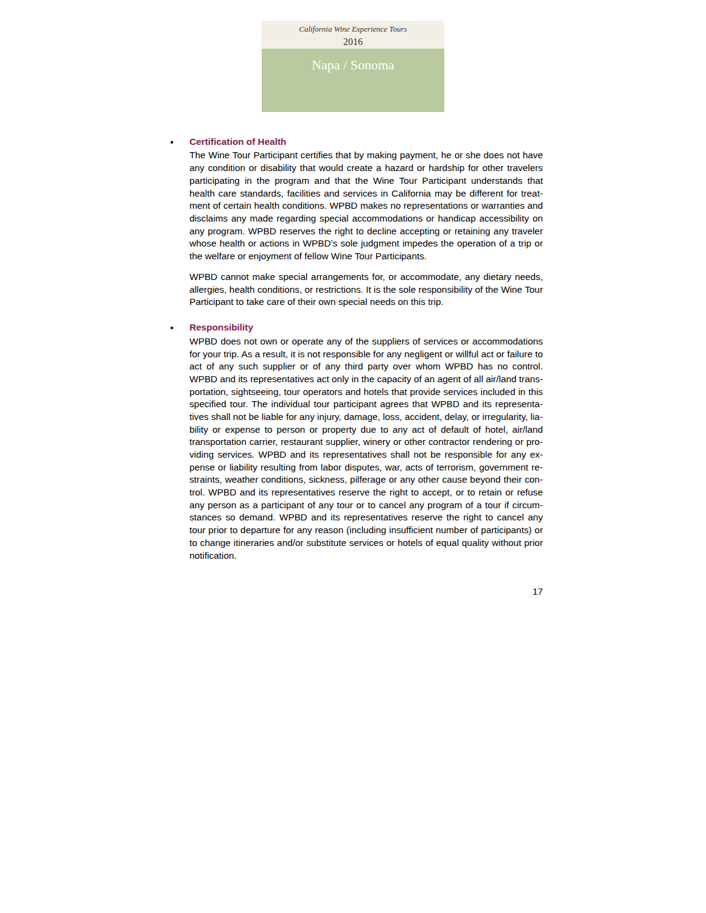Certification of Health
The Wine Tour Participant certifies that by making payment, he or she does not have any condition or disability that would create a hazard or hardship for other travelers participating in the program and that the Wine Tour Participant understands that health care standards, facilities and services in California may be different for treatment of certain health conditions. WPBD makes no representations or warranties and disclaims any made regarding special accommodations or handicap accessibility on any program. WPBD reserves the right to decline accepting or retaining any traveler whose health or actions in WPBD’s sole judgment impedes the operation of a trip or the welfare or enjoyment of fellow Wine Tour Participants.
WPBD cannot make special arrangements for, or accommodate, any dietary needs, allergies, health conditions, or restrictions. It is the sole responsibility of the Wine Tour Participant to take care of their own special needs on this trip.
Responsibility
WPBD does not own or operate any of the suppliers of services or accommodations for your trip. As a result, it is not responsible for any negligent or willful act or failure to act of any such supplier or of any third party over whom WPBD has no control. WPBD and its representatives act only in the capacity of an agent of all air/land transportation, sightseeing, tour operators and hotels that provide services included in this specified tour. The individual tour participant agrees that WPBD and its representatives shall not be liable for any injury, damage, loss, accident, delay, or irregularity, liability or expense to person or property due to any act of default of hotel, air/land transportation carrier, restaurant supplier, winery or other contractor rendering or providing services. WPBD and its representatives shall not be responsible for any expense or liability resulting from labor disputes, war, acts of terrorism, government restraints, weather conditions, sickness, pilferage or any other cause beyond their control. WPBD and its representatives reserve the right to accept, or to retain or refuse any person as a participant of any tour or to cancel any program of a tour if circumstances so demand. WPBD and its representatives reserve the right to cancel any tour prior to departure for any reason (including insufficient number of participants) or to change itineraries and/or substitute services or hotels of equal quality without prior notification.
17